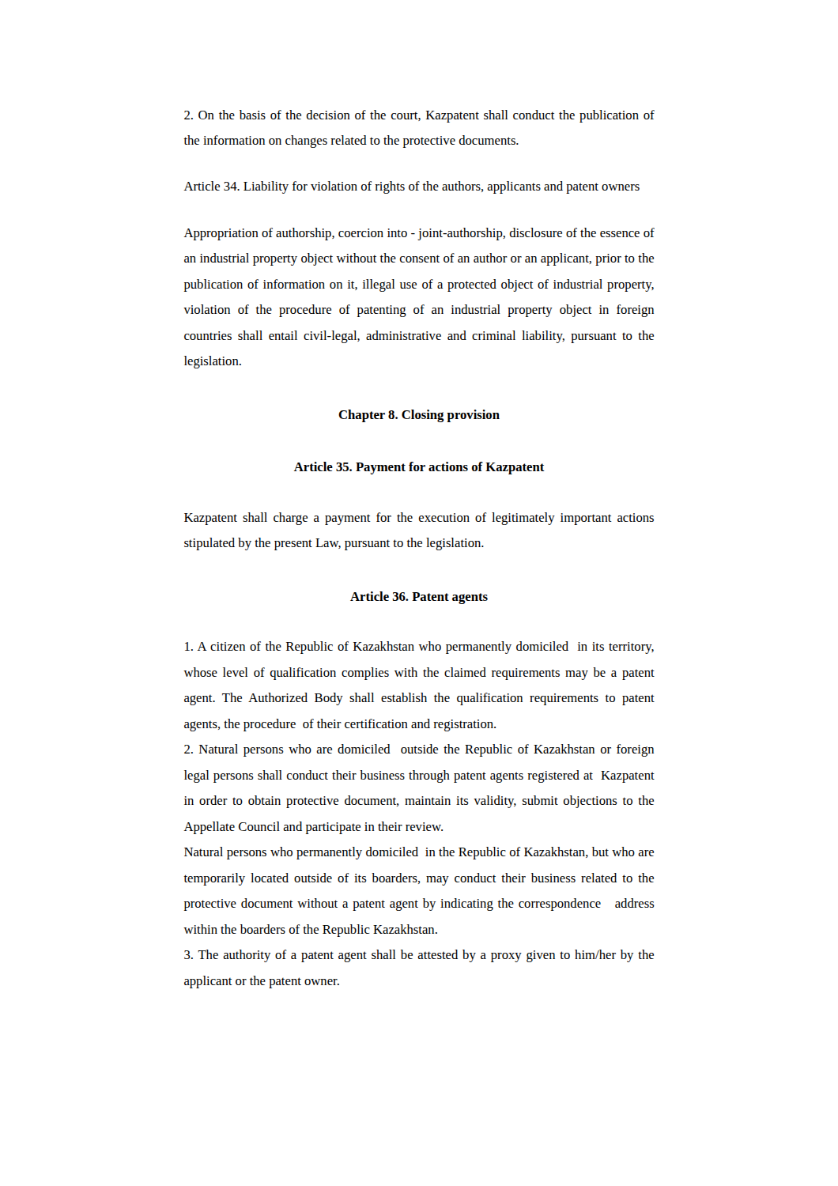2. On the basis of the decision of the court, Kazpatent shall conduct the publication of the information on changes related to the protective documents.
Article 34. Liability for violation of rights of the authors, applicants and patent owners
Appropriation of authorship, coercion into - joint-authorship, disclosure of the essence of an industrial property object without the consent of an author or an applicant, prior to the publication of information on it, illegal use of a protected object of industrial property, violation of the procedure of patenting of an industrial property object in foreign countries shall entail civil-legal, administrative and criminal liability, pursuant to the legislation.
Chapter 8. Closing provision
Article 35. Payment for actions of Kazpatent
Kazpatent shall charge a payment for the execution of legitimately important actions stipulated by the present Law, pursuant to the legislation.
Article 36. Patent agents
1. A citizen of the Republic of Kazakhstan who permanently domiciled in its territory, whose level of qualification complies with the claimed requirements may be a patent agent. The Authorized Body shall establish the qualification requirements to patent agents, the procedure of their certification and registration.
2. Natural persons who are domiciled outside the Republic of Kazakhstan or foreign legal persons shall conduct their business through patent agents registered at Kazpatent in order to obtain protective document, maintain its validity, submit objections to the Appellate Council and participate in their review.
Natural persons who permanently domiciled in the Republic of Kazakhstan, but who are temporarily located outside of its boarders, may conduct their business related to the protective document without a patent agent by indicating the correspondence address within the boarders of the Republic Kazakhstan.
3. The authority of a patent agent shall be attested by a proxy given to him/her by the applicant or the patent owner.